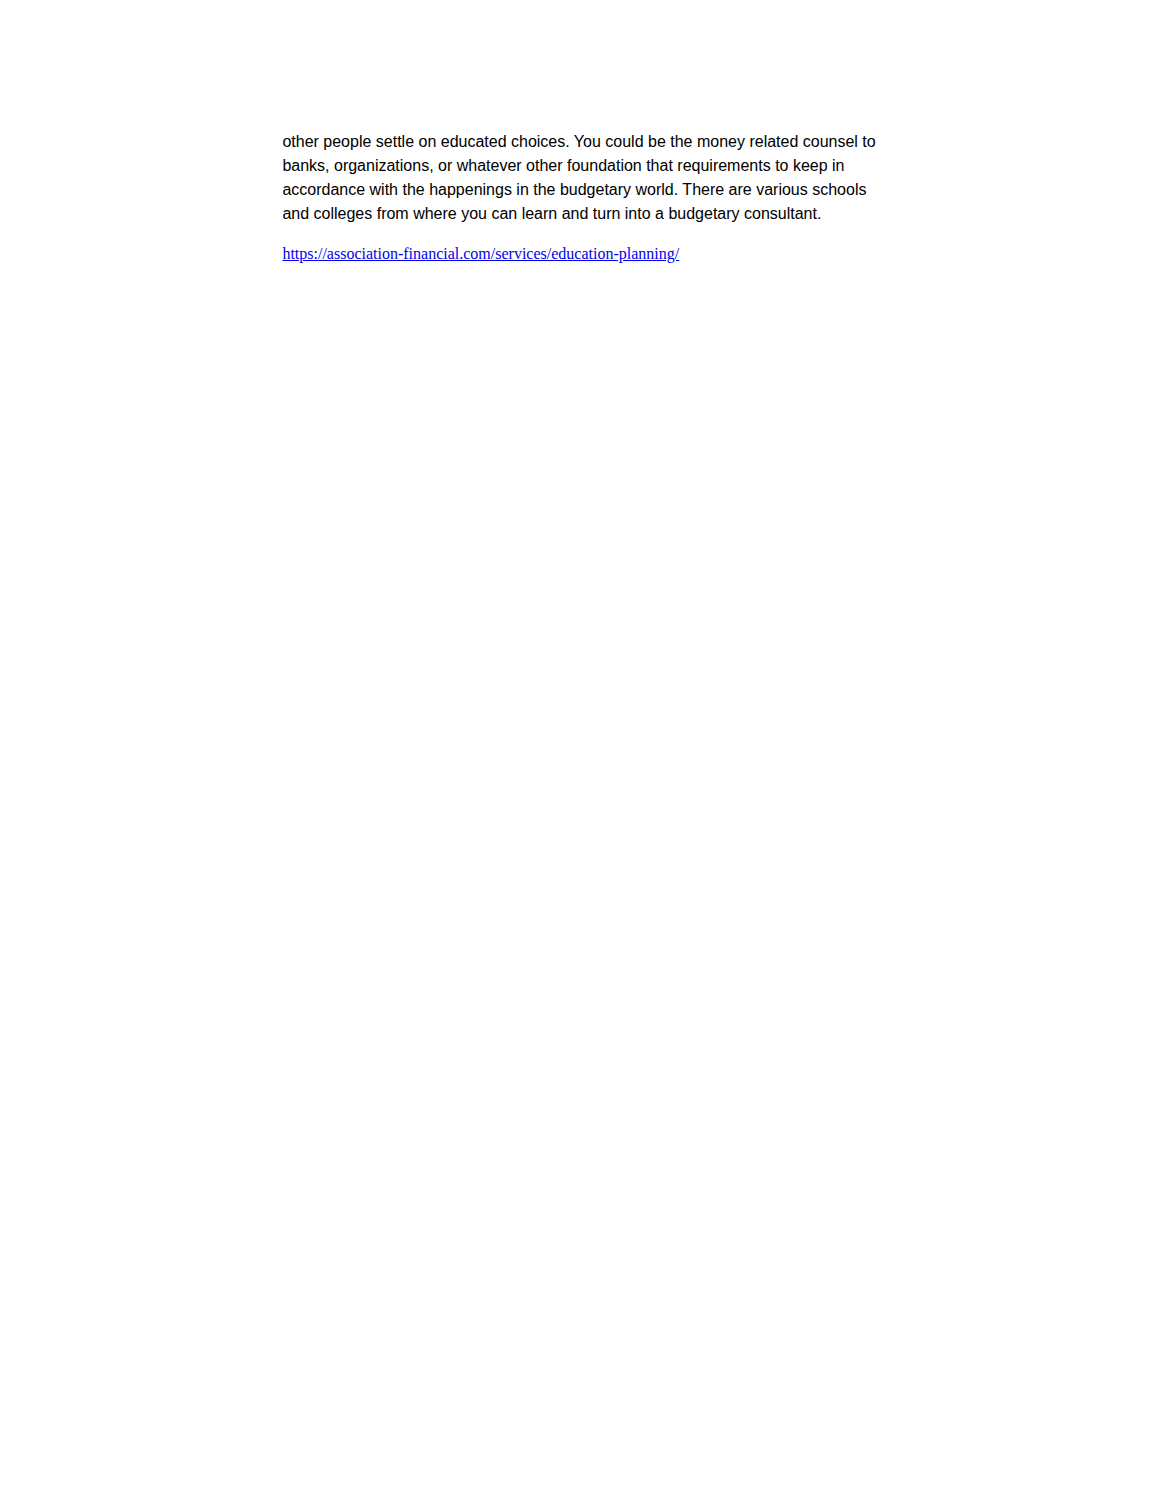other people settle on educated choices. You could be the money related counsel to banks, organizations, or whatever other foundation that requirements to keep in accordance with the happenings in the budgetary world. There are various schools and colleges from where you can learn and turn into a budgetary consultant.
https://association-financial.com/services/education-planning/